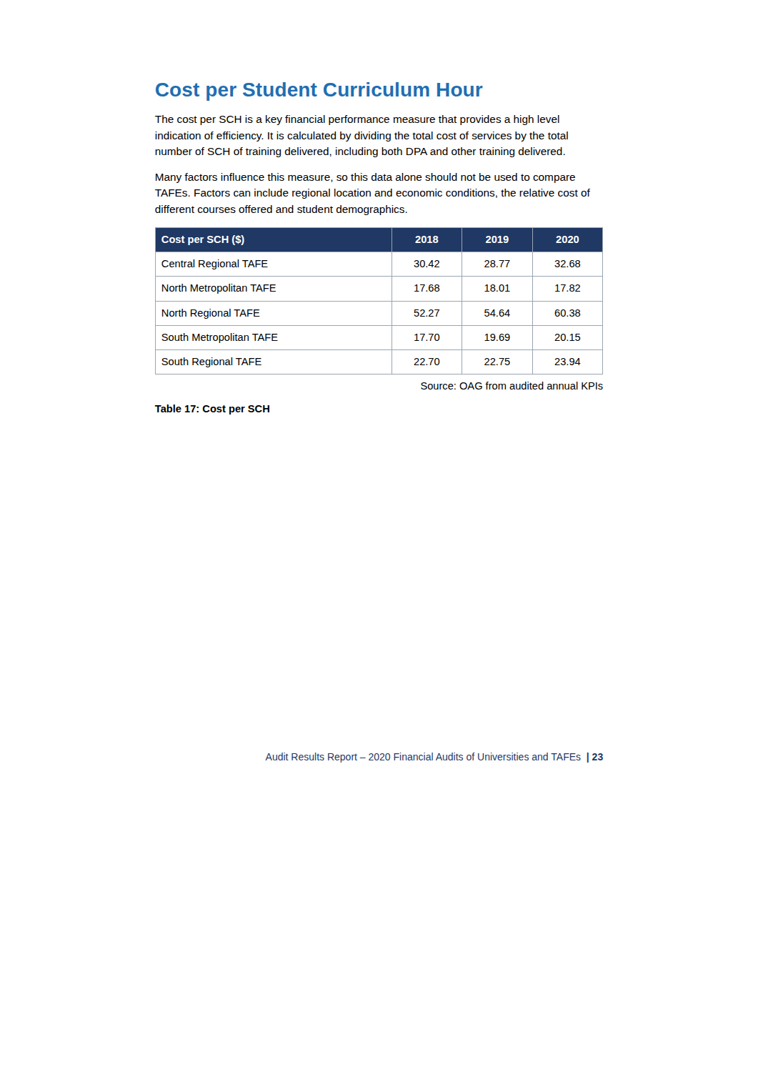Cost per Student Curriculum Hour
The cost per SCH is a key financial performance measure that provides a high level indication of efficiency. It is calculated by dividing the total cost of services by the total number of SCH of training delivered, including both DPA and other training delivered.
Many factors influence this measure, so this data alone should not be used to compare TAFEs. Factors can include regional location and economic conditions, the relative cost of different courses offered and student demographics.
| Cost per SCH ($) | 2018 | 2019 | 2020 |
| --- | --- | --- | --- |
| Central Regional TAFE | 30.42 | 28.77 | 32.68 |
| North Metropolitan TAFE | 17.68 | 18.01 | 17.82 |
| North Regional TAFE | 52.27 | 54.64 | 60.38 |
| South Metropolitan TAFE | 17.70 | 19.69 | 20.15 |
| South Regional TAFE | 22.70 | 22.75 | 23.94 |
Source: OAG from audited annual KPIs
Table 17: Cost per SCH
Audit Results Report – 2020 Financial Audits of Universities and TAFEs | 23